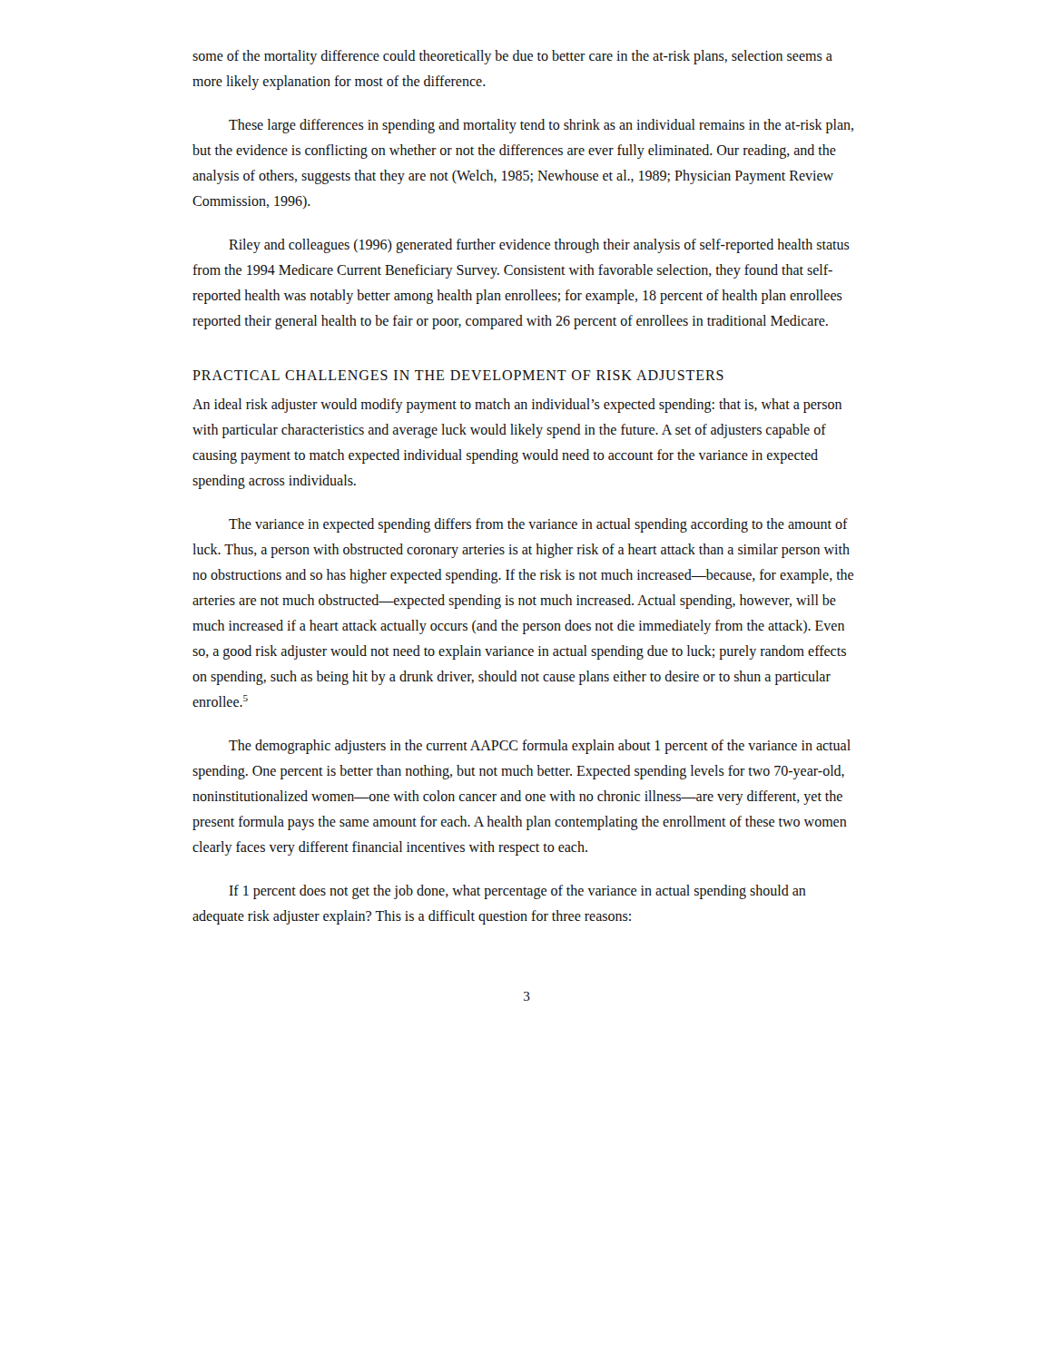some of the mortality difference could theoretically be due to better care in the at-risk plans, selection seems a more likely explanation for most of the difference.
These large differences in spending and mortality tend to shrink as an individual remains in the at-risk plan, but the evidence is conflicting on whether or not the differences are ever fully eliminated. Our reading, and the analysis of others, suggests that they are not (Welch, 1985; Newhouse et al., 1989; Physician Payment Review Commission, 1996).
Riley and colleagues (1996) generated further evidence through their analysis of self-reported health status from the 1994 Medicare Current Beneficiary Survey. Consistent with favorable selection, they found that self-reported health was notably better among health plan enrollees; for example, 18 percent of health plan enrollees reported their general health to be fair or poor, compared with 26 percent of enrollees in traditional Medicare.
Practical Challenges in the Development of Risk Adjusters
An ideal risk adjuster would modify payment to match an individual’s expected spending: that is, what a person with particular characteristics and average luck would likely spend in the future. A set of adjusters capable of causing payment to match expected individual spending would need to account for the variance in expected spending across individuals.
The variance in expected spending differs from the variance in actual spending according to the amount of luck. Thus, a person with obstructed coronary arteries is at higher risk of a heart attack than a similar person with no obstructions and so has higher expected spending. If the risk is not much increased—because, for example, the arteries are not much obstructed—expected spending is not much increased. Actual spending, however, will be much increased if a heart attack actually occurs (and the person does not die immediately from the attack). Even so, a good risk adjuster would not need to explain variance in actual spending due to luck; purely random effects on spending, such as being hit by a drunk driver, should not cause plans either to desire or to shun a particular enrollee.5
The demographic adjusters in the current AAPCC formula explain about 1 percent of the variance in actual spending. One percent is better than nothing, but not much better. Expected spending levels for two 70-year-old, noninstitutionalized women—one with colon cancer and one with no chronic illness—are very different, yet the present formula pays the same amount for each. A health plan contemplating the enrollment of these two women clearly faces very different financial incentives with respect to each.
If 1 percent does not get the job done, what percentage of the variance in actual spending should an adequate risk adjuster explain? This is a difficult question for three reasons:
3